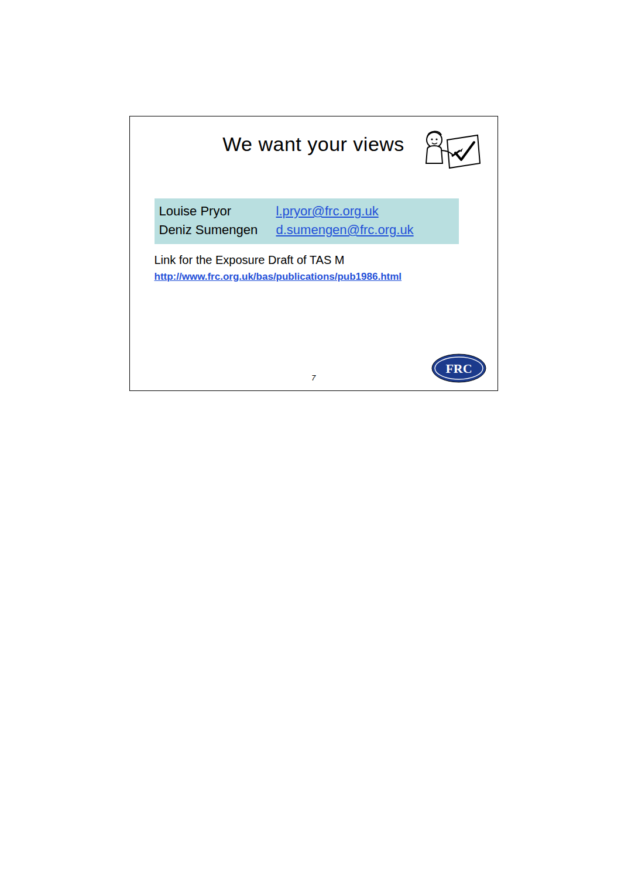We want your views
Louise Pryor l.pryor@frc.org.uk
Deniz Sumengen d.sumengen@frc.org.uk
Link for the Exposure Draft of TAS M
http://www.frc.org.uk/bas/publications/pub1986.html
7
FRC